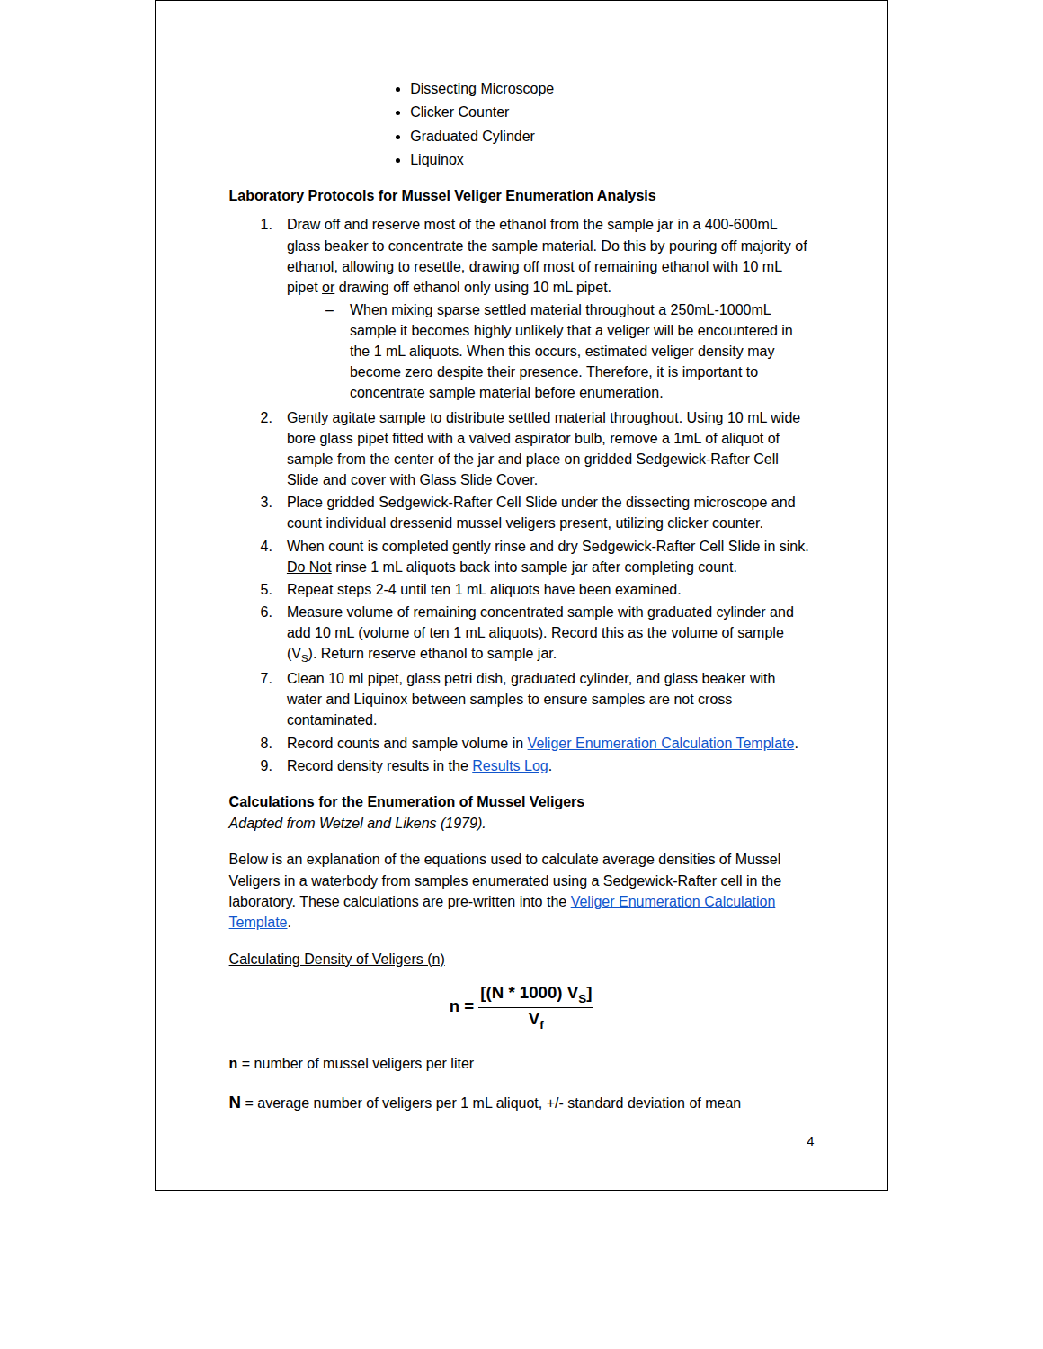Dissecting Microscope
Clicker Counter
Graduated Cylinder
Liquinox
Laboratory Protocols for Mussel Veliger Enumeration Analysis
Draw off and reserve most of the ethanol from the sample jar in a 400-600mL glass beaker to concentrate the sample material. Do this by pouring off majority of ethanol, allowing to resettle, drawing off most of remaining ethanol with 10 mL pipet or drawing off ethanol only using 10 mL pipet.
When mixing sparse settled material throughout a 250mL-1000mL sample it becomes highly unlikely that a veliger will be encountered in the 1 mL aliquots. When this occurs, estimated veliger density may become zero despite their presence. Therefore, it is important to concentrate sample material before enumeration.
Gently agitate sample to distribute settled material throughout. Using 10 mL wide bore glass pipet fitted with a valved aspirator bulb, remove a 1mL of aliquot of sample from the center of the jar and place on gridded Sedgewick-Rafter Cell Slide and cover with Glass Slide Cover.
Place gridded Sedgewick-Rafter Cell Slide under the dissecting microscope and count individual dressenid mussel veligers present, utilizing clicker counter.
When count is completed gently rinse and dry Sedgewick-Rafter Cell Slide in sink. Do Not rinse 1 mL aliquots back into sample jar after completing count.
Repeat steps 2-4 until ten 1 mL aliquots have been examined.
Measure volume of remaining concentrated sample with graduated cylinder and add 10 mL (volume of ten 1 mL aliquots). Record this as the volume of sample (VS). Return reserve ethanol to sample jar.
Clean 10 ml pipet, glass petri dish, graduated cylinder, and glass beaker with water and Liquinox between samples to ensure samples are not cross contaminated.
Record counts and sample volume in Veliger Enumeration Calculation Template.
Record density results in the Results Log.
Calculations for the Enumeration of Mussel Veligers
Adapted from Wetzel and Likens (1979).
Below is an explanation of the equations used to calculate average densities of Mussel Veligers in a waterbody from samples enumerated using a Sedgewick-Rafter cell in the laboratory. These calculations are pre-written into the Veliger Enumeration Calculation Template.
Calculating Density of Veligers (n)
n = [(N * 1000) VS] Vf
n = number of mussel veligers per liter
N = average number of veligers per 1 mL aliquot, +/- standard deviation of mean
4